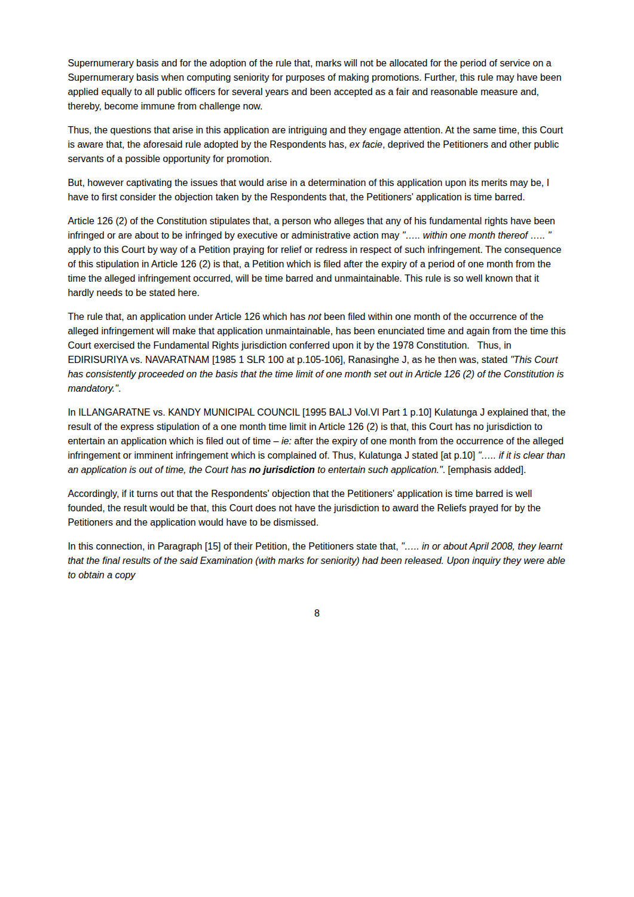Supernumerary basis and for the adoption of the rule that, marks will not be allocated for the period of service on a Supernumerary basis when computing seniority for purposes of making promotions. Further, this rule may have been applied equally to all public officers for several years and been accepted as a fair and reasonable measure and, thereby, become immune from challenge now.
Thus, the questions that arise in this application are intriguing and they engage attention. At the same time, this Court is aware that, the aforesaid rule adopted by the Respondents has, ex facie, deprived the Petitioners and other public servants of a possible opportunity for promotion.
But, however captivating the issues that would arise in a determination of this application upon its merits may be, I have to first consider the objection taken by the Respondents that, the Petitioners' application is time barred.
Article 126 (2) of the Constitution stipulates that, a person who alleges that any of his fundamental rights have been infringed or are about to be infringed by executive or administrative action may "….. within one month thereof ….. " apply to this Court by way of a Petition praying for relief or redress in respect of such infringement. The consequence of this stipulation in Article 126 (2) is that, a Petition which is filed after the expiry of a period of one month from the time the alleged infringement occurred, will be time barred and unmaintainable. This rule is so well known that it hardly needs to be stated here.
The rule that, an application under Article 126 which has not been filed within one month of the occurrence of the alleged infringement will make that application unmaintainable, has been enunciated time and again from the time this Court exercised the Fundamental Rights jurisdiction conferred upon it by the 1978 Constitution. Thus, in EDIRISURIYA vs. NAVARATNAM [1985 1 SLR 100 at p.105-106], Ranasinghe J, as he then was, stated "This Court has consistently proceeded on the basis that the time limit of one month set out in Article 126 (2) of the Constitution is mandatory.".
In ILLANGARATNE vs. KANDY MUNICIPAL COUNCIL [1995 BALJ Vol.VI Part 1 p.10] Kulatunga J explained that, the result of the express stipulation of a one month time limit in Article 126 (2) is that, this Court has no jurisdiction to entertain an application which is filed out of time – ie: after the expiry of one month from the occurrence of the alleged infringement or imminent infringement which is complained of. Thus, Kulatunga J stated [at p.10] "….. if it is clear than an application is out of time, the Court has no jurisdiction to entertain such application.". [emphasis added].
Accordingly, if it turns out that the Respondents' objection that the Petitioners' application is time barred is well founded, the result would be that, this Court does not have the jurisdiction to award the Reliefs prayed for by the Petitioners and the application would have to be dismissed.
In this connection, in Paragraph [15] of their Petition, the Petitioners state that, "….. in or about April 2008, they learnt that the final results of the said Examination (with marks for seniority) had been released. Upon inquiry they were able to obtain a copy
8